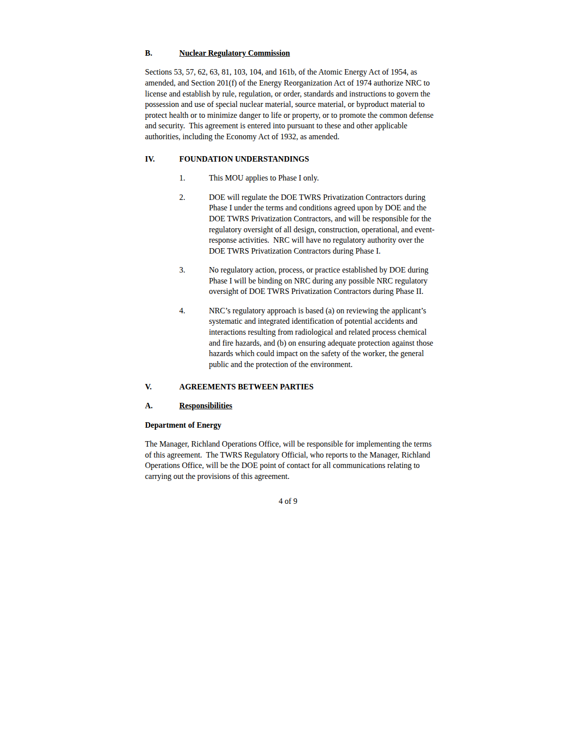B. Nuclear Regulatory Commission
Sections 53, 57, 62, 63, 81, 103, 104, and 161b, of the Atomic Energy Act of 1954, as amended, and Section 201(f) of the Energy Reorganization Act of 1974 authorize NRC to license and establish by rule, regulation, or order, standards and instructions to govern the possession and use of special nuclear material, source material, or byproduct material to protect health or to minimize danger to life or property, or to promote the common defense and security. This agreement is entered into pursuant to these and other applicable authorities, including the Economy Act of 1932, as amended.
IV. FOUNDATION UNDERSTANDINGS
1. This MOU applies to Phase I only.
2. DOE will regulate the DOE TWRS Privatization Contractors during Phase I under the terms and conditions agreed upon by DOE and the DOE TWRS Privatization Contractors, and will be responsible for the regulatory oversight of all design, construction, operational, and event-response activities. NRC will have no regulatory authority over the DOE TWRS Privatization Contractors during Phase I.
3. No regulatory action, process, or practice established by DOE during Phase I will be binding on NRC during any possible NRC regulatory oversight of DOE TWRS Privatization Contractors during Phase II.
4. NRC’s regulatory approach is based (a) on reviewing the applicant’s systematic and integrated identification of potential accidents and interactions resulting from radiological and related process chemical and fire hazards, and (b) on ensuring adequate protection against those hazards which could impact on the safety of the worker, the general public and the protection of the environment.
V. AGREEMENTS BETWEEN PARTIES
A. Responsibilities
Department of Energy
The Manager, Richland Operations Office, will be responsible for implementing the terms of this agreement. The TWRS Regulatory Official, who reports to the Manager, Richland Operations Office, will be the DOE point of contact for all communications relating to carrying out the provisions of this agreement.
4 of 9